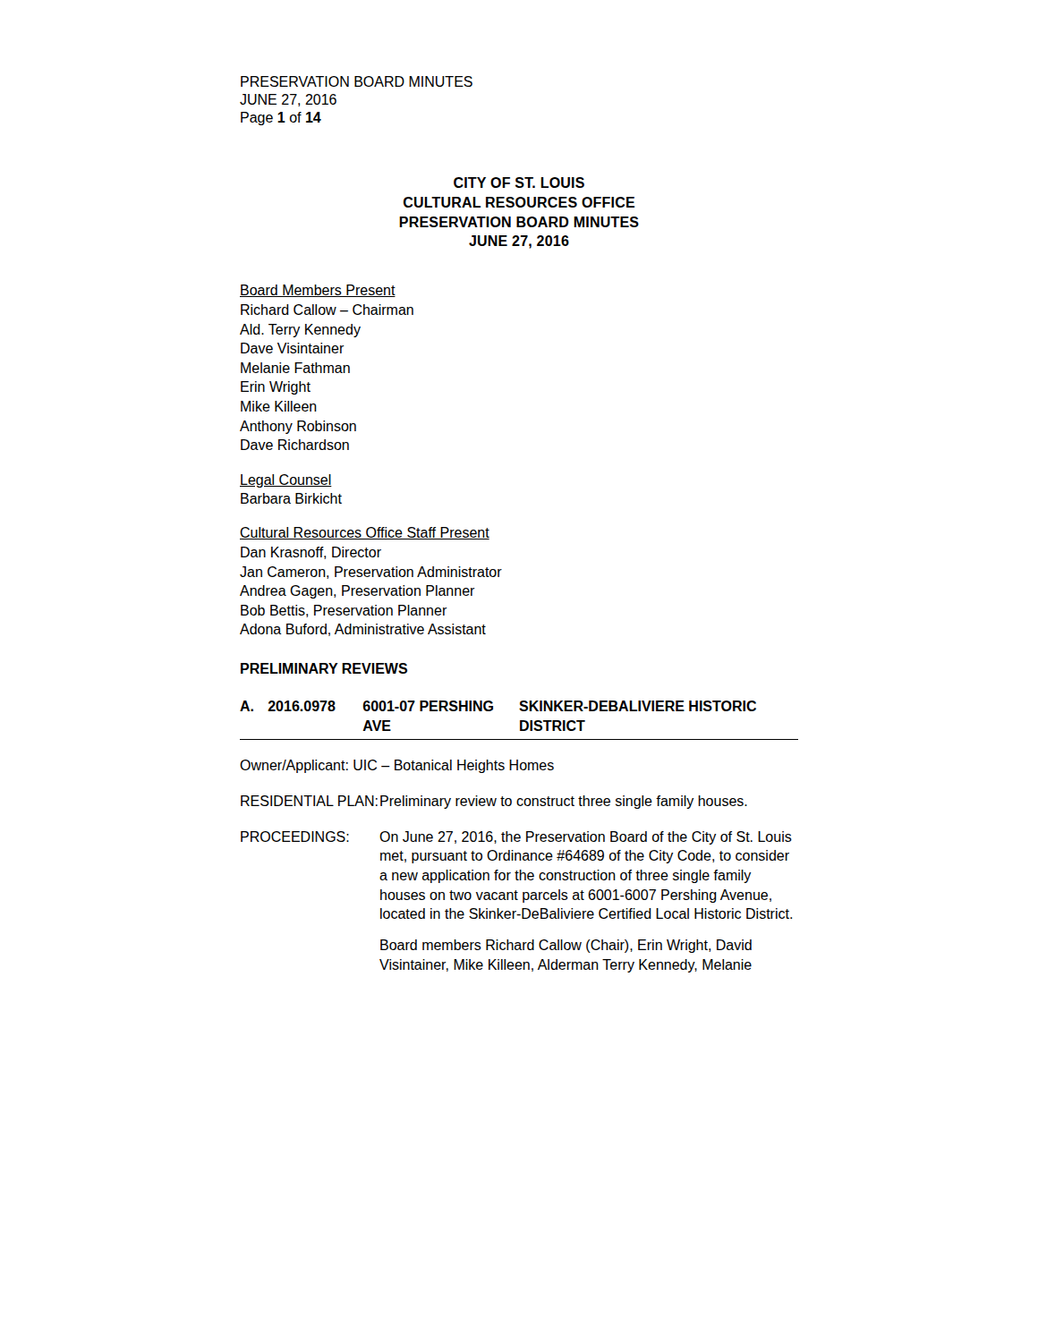PRESERVATION BOARD MINUTES
JUNE 27, 2016
Page 1 of 14
CITY OF ST. LOUIS
CULTURAL RESOURCES OFFICE
PRESERVATION BOARD MINUTES
JUNE 27, 2016
Board Members Present
Richard Callow – Chairman
Ald. Terry Kennedy
Dave Visintainer
Melanie Fathman
Erin Wright
Mike Killeen
Anthony Robinson
Dave Richardson
Legal Counsel
Barbara Birkicht
Cultural Resources Office Staff Present
Dan Krasnoff, Director
Jan Cameron, Preservation Administrator
Andrea Gagen, Preservation Planner
Bob Bettis, Preservation Planner
Adona Buford, Administrative Assistant
PRELIMINARY REVIEWS
| A. | 2016.0978 | 6001-07 PERSHING AVE | SKINKER-DEBALIVIERE HISTORIC DISTRICT |
Owner/Applicant: UIC – Botanical Heights Homes
| RESIDENTIAL PLAN: | Preliminary review to construct three single family houses. |
| PROCEEDINGS: | On June 27, 2016, the Preservation Board of the City of St. Louis met, pursuant to Ordinance #64689 of the City Code, to consider a new application for the construction of three single family houses on two vacant parcels at 6001-6007 Pershing Avenue, located in the Skinker-DeBaliviere Certified Local Historic District. Board members Richard Callow (Chair), Erin Wright, David Visintainer, Mike Killeen, Alderman Terry Kennedy, Melanie |